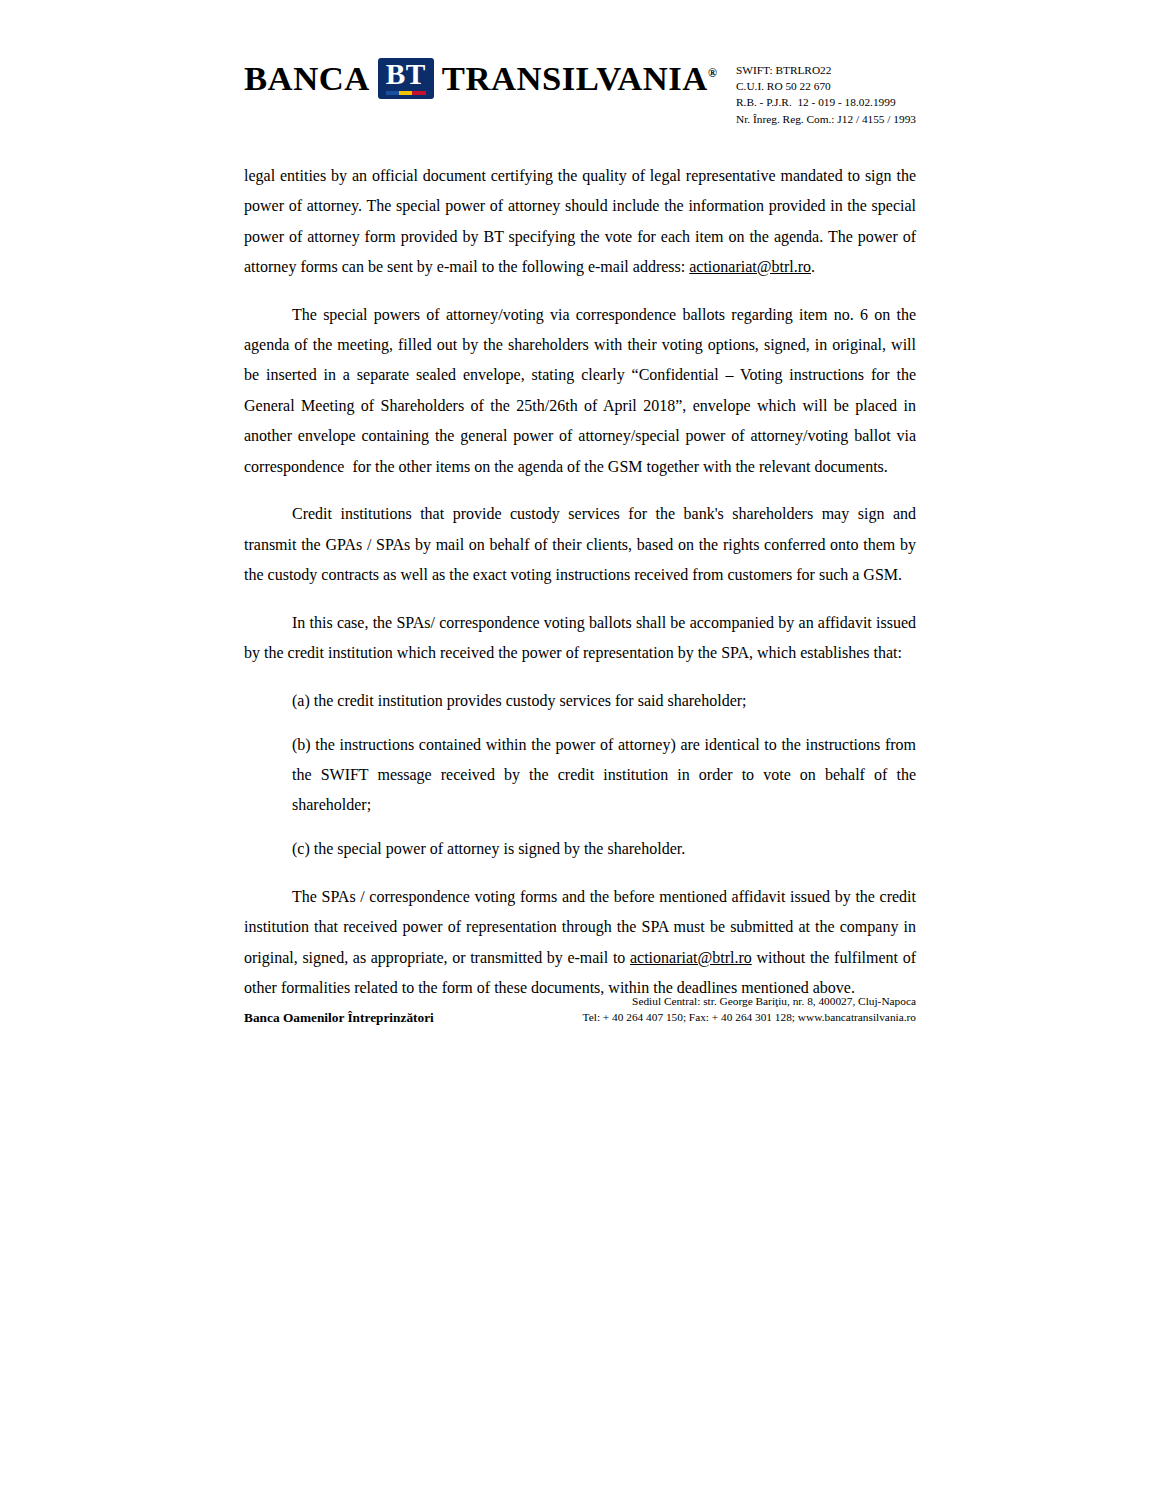BANCA BT TRANSILVANIA®
SWIFT: BTRLRO22
C.U.I. RO 50 22 670
R.B. - P.J.R. 12 - 019 - 18.02.1999
Nr. Înreg. Reg. Com.: J12 / 4155 / 1993
legal entities by an official document certifying the quality of legal representative mandated to sign the power of attorney. The special power of attorney should include the information provided in the special power of attorney form provided by BT specifying the vote for each item on the agenda. The power of attorney forms can be sent by e-mail to the following e-mail address: actionariat@btrl.ro.
The special powers of attorney/voting via correspondence ballots regarding item no. 6 on the agenda of the meeting, filled out by the shareholders with their voting options, signed, in original, will be inserted in a separate sealed envelope, stating clearly “Confidential – Voting instructions for the General Meeting of Shareholders of the 25th/26th of April 2018”, envelope which will be placed in another envelope containing the general power of attorney/special power of attorney/voting ballot via correspondence for the other items on the agenda of the GSM together with the relevant documents.
Credit institutions that provide custody services for the bank's shareholders may sign and transmit the GPAs / SPAs by mail on behalf of their clients, based on the rights conferred onto them by the custody contracts as well as the exact voting instructions received from customers for such a GSM.
In this case, the SPAs/ correspondence voting ballots shall be accompanied by an affidavit issued by the credit institution which received the power of representation by the SPA, which establishes that:
(a) the credit institution provides custody services for said shareholder;
(b) the instructions contained within the power of attorney) are identical to the instructions from the SWIFT message received by the credit institution in order to vote on behalf of the shareholder;
(c) the special power of attorney is signed by the shareholder.
The SPAs / correspondence voting forms and the before mentioned affidavit issued by the credit institution that received power of representation through the SPA must be submitted at the company in original, signed, as appropriate, or transmitted by e-mail to actionariat@btrl.ro without the fulfilment of other formalities related to the form of these documents, within the deadlines mentioned above.
Banca Oamenilor Întreprinzători
Sediul Central: str. George Bariţiu, nr. 8, 400027, Cluj-Napoca
Tel: + 40 264 407 150; Fax: + 40 264 301 128; www.bancatransilvania.ro